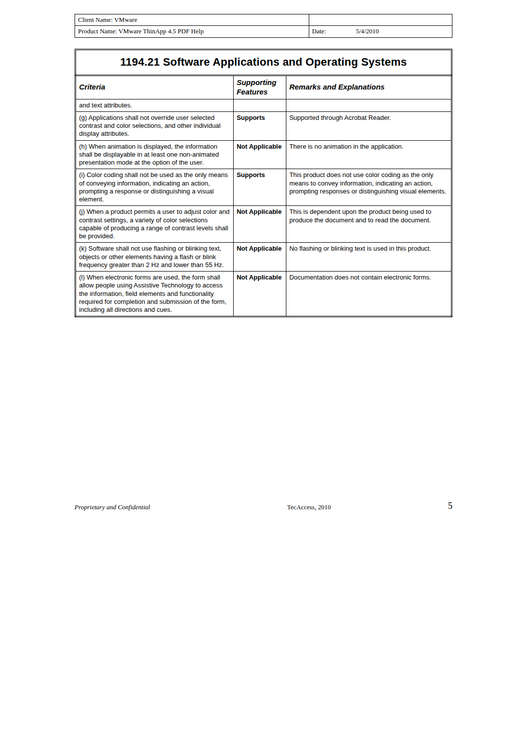| Client Name: VMware | |
| Product Name: VMware ThinApp 4.5 PDF Help | Date: 5/4/2010 |
1194.21 Software Applications and Operating Systems
| Criteria | Supporting Features | Remarks and Explanations |
| --- | --- | --- |
| and text attributes. | | |
| (g) Applications shall not override user selected contrast and color selections, and other individual display attributes. | Supports | Supported through Acrobat Reader. |
| (h) When animation is displayed, the information shall be displayable in at least one non-animated presentation mode at the option of the user. | Not Applicable | There is no animation in the application. |
| (i) Color coding shall not be used as the only means of conveying information, indicating an action, prompting a response or distinguishing a visual element. | Supports | This product does not use color coding as the only means to convey information, indicating an action, prompting responses or distinguishing visual elements. |
| (j) When a product permits a user to adjust color and contrast settings, a variety of color selections capable of producing a range of contrast levels shall be provided. | Not Applicable | This is dependent upon the product being used to produce the document and to read the document. |
| (k) Software shall not use flashing or blinking text, objects or other elements having a flash or blink frequency greater than 2 Hz and lower than 55 Hz. | Not Applicable | No flashing or blinking text is used in this product. |
| (l) When electronic forms are used, the form shall allow people using Assistive Technology to access the information, field elements and functionality required for completion and submission of the form, including all directions and cues. | Not Applicable | Documentation does not contain electronic forms. |
Proprietary and Confidential
TecAccess, 2010
5